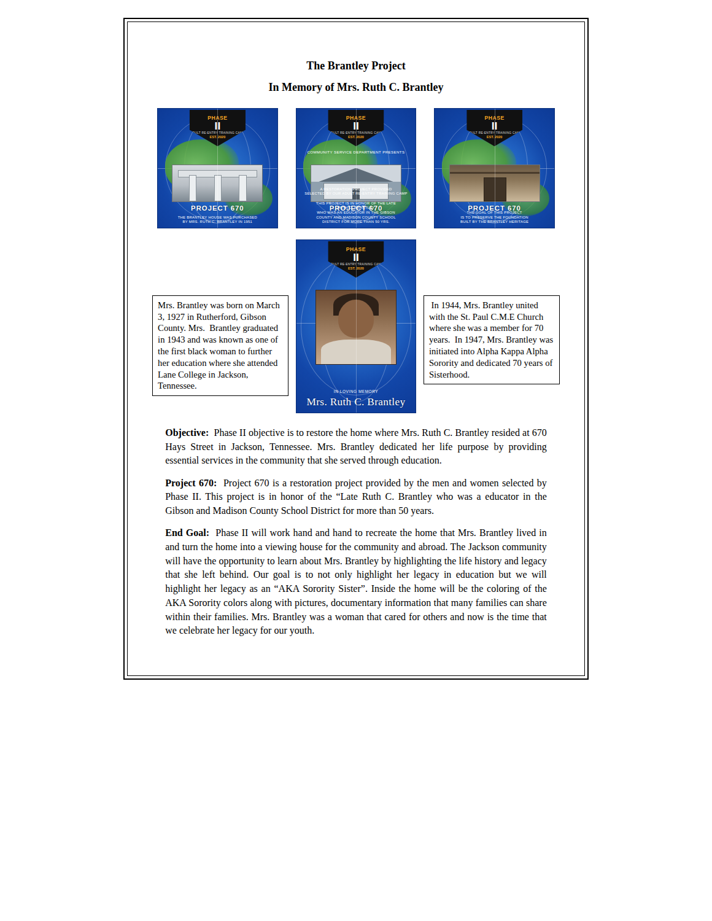The Brantley Project
In Memory of Mrs. Ruth C. Brantley
PHASE II ADULT RE-ENTRY TRAINING CAMP EST. 2020
PROJECT 670
The Brantley house was purchased
by Mrs. Ruth C. Brantley in 1951
PHASE II ADULT RE-ENTRY TRAINING CAMP EST. 2020
Community Service Department Presents
PROJECT 670
A restoration project provided
selected by our adult re-entry training camp
This project is in honor of the late
Ruth C. Brantley
who was an educator in the Gibson
County and Madison County School
District for more than 50 yrs.
PHASE II ADULT RE-ENTRY TRAINING CAMP EST. 2020
PROJECT 670
The goal of this project
is to preserve the foundation
built by the Brantley heritage
Mrs. Brantley was born on March 3, 1927 in Rutherford, Gibson County. Mrs. Brantley graduated in 1943 and was known as one of the first black woman to further her education where she attended Lane College in Jackson, Tennessee.
PHASE II ADULT RE-ENTRY TRAINING CAMP EST. 2020
In Loving Memory
Mrs. Ruth C. Brantley
In 1944, Mrs. Brantley united with the St. Paul C.M.E Church where she was a member for 70 years. In 1947, Mrs. Brantley was initiated into Alpha Kappa Alpha Sorority and dedicated 70 years of Sisterhood.
Objective: Phase II objective is to restore the home where Mrs. Ruth C. Brantley resided at 670 Hays Street in Jackson, Tennessee. Mrs. Brantley dedicated her life purpose by providing essential services in the community that she served through education.
Project 670: Project 670 is a restoration project provided by the men and women selected by Phase II. This project is in honor of the “Late Ruth C. Brantley who was a educator in the Gibson and Madison County School District for more than 50 years.
End Goal: Phase II will work hand and hand to recreate the home that Mrs. Brantley lived in and turn the home into a viewing house for the community and abroad. The Jackson community will have the opportunity to learn about Mrs. Brantley by highlighting the life history and legacy that she left behind. Our goal is to not only highlight her legacy in education but we will highlight her legacy as an “AKA Sorority Sister”. Inside the home will be the coloring of the AKA Sorority colors along with pictures, documentary information that many families can share within their families. Mrs. Brantley was a woman that cared for others and now is the time that we celebrate her legacy for our youth.